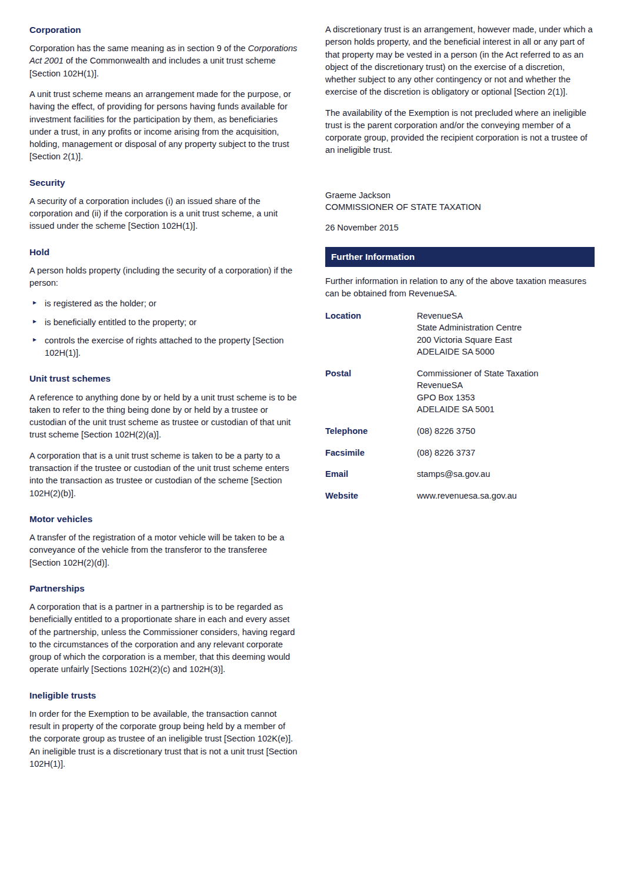Corporation
Corporation has the same meaning as in section 9 of the Corporations Act 2001 of the Commonwealth and includes a unit trust scheme [Section 102H(1)].
A unit trust scheme means an arrangement made for the purpose, or having the effect, of providing for persons having funds available for investment facilities for the participation by them, as beneficiaries under a trust, in any profits or income arising from the acquisition, holding, management or disposal of any property subject to the trust [Section 2(1)].
Security
A security of a corporation includes (i) an issued share of the corporation and (ii) if the corporation is a unit trust scheme, a unit issued under the scheme [Section 102H(1)].
Hold
A person holds property (including the security of a corporation) if the person:
is registered as the holder; or
is beneficially entitled to the property; or
controls the exercise of rights attached to the property [Section 102H(1)].
Unit trust schemes
A reference to anything done by or held by a unit trust scheme is to be taken to refer to the thing being done by or held by a trustee or custodian of the unit trust scheme as trustee or custodian of that unit trust scheme [Section 102H(2)(a)].
A corporation that is a unit trust scheme is taken to be a party to a transaction if the trustee or custodian of the unit trust scheme enters into the transaction as trustee or custodian of the scheme [Section 102H(2)(b)].
Motor vehicles
A transfer of the registration of a motor vehicle will be taken to be a conveyance of the vehicle from the transferor to the transferee [Section 102H(2)(d)].
Partnerships
A corporation that is a partner in a partnership is to be regarded as beneficially entitled to a proportionate share in each and every asset of the partnership, unless the Commissioner considers, having regard to the circumstances of the corporation and any relevant corporate group of which the corporation is a member, that this deeming would operate unfairly [Sections 102H(2)(c) and 102H(3)].
Ineligible trusts
In order for the Exemption to be available, the transaction cannot result in property of the corporate group being held by a member of the corporate group as trustee of an ineligible trust [Section 102K(e)]. An ineligible trust is a discretionary trust that is not a unit trust [Section 102H(1)].
A discretionary trust is an arrangement, however made, under which a person holds property, and the beneficial interest in all or any part of that property may be vested in a person (in the Act referred to as an object of the discretionary trust) on the exercise of a discretion, whether subject to any other contingency or not and whether the exercise of the discretion is obligatory or optional [Section 2(1)].
The availability of the Exemption is not precluded where an ineligible trust is the parent corporation and/or the conveying member of a corporate group, provided the recipient corporation is not a trustee of an ineligible trust.
Graeme Jackson COMMISSIONER OF STATE TAXATION
26 November 2015
Further Information
Further information in relation to any of the above taxation measures can be obtained from RevenueSA.
| Location | RevenueSA State Administration Centre 200 Victoria Square East ADELAIDE SA 5000 |
| Postal | Commissioner of State Taxation RevenueSA GPO Box 1353 ADELAIDE SA 5001 |
| Telephone | (08) 8226 3750 |
| Facsimile | (08) 8226 3737 |
| Email | stamps@sa.gov.au |
| Website | www.revenuesa.sa.gov.au |